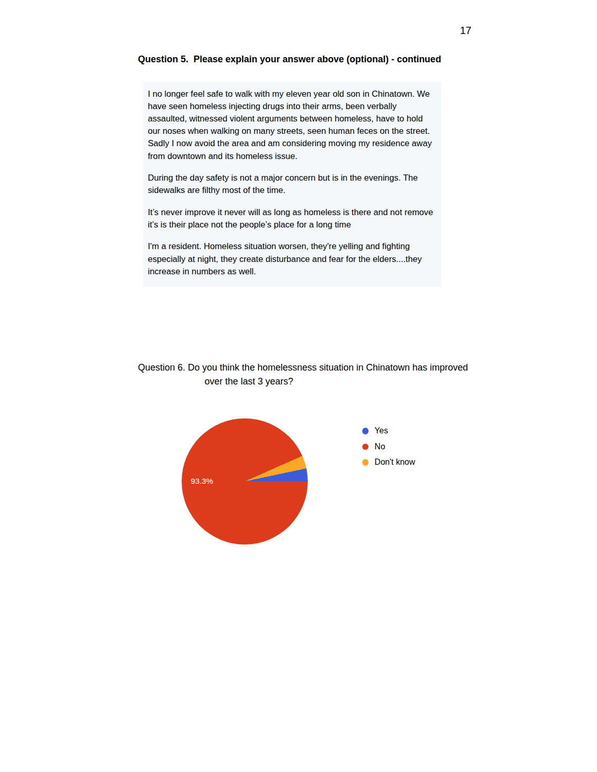17
Question 5. Please explain your answer above (optional) - continued
I no longer feel safe to walk with my eleven year old son in Chinatown. We have seen homeless injecting drugs into their arms, been verbally assaulted, witnessed violent arguments between homeless, have to hold our noses when walking on many streets, seen human feces on the street. Sadly I now avoid the area and am considering moving my residence away from downtown and its homeless issue.
During the day safety is not a major concern but is in the evenings. The sidewalks are filthy most of the time.
It’s never improve it never will as long as homeless is there and not remove it’s is their place not the people’s place for a long time
I'm a resident. Homeless situation worsen, they're yelling and fighting especially at night, they create disturbance and fear for the elders....they increase in numbers as well.
Question 6. Do you think the homelessness situation in Chinatown has improved over the last 3 years?
93.3%
Yes
No
Don't know